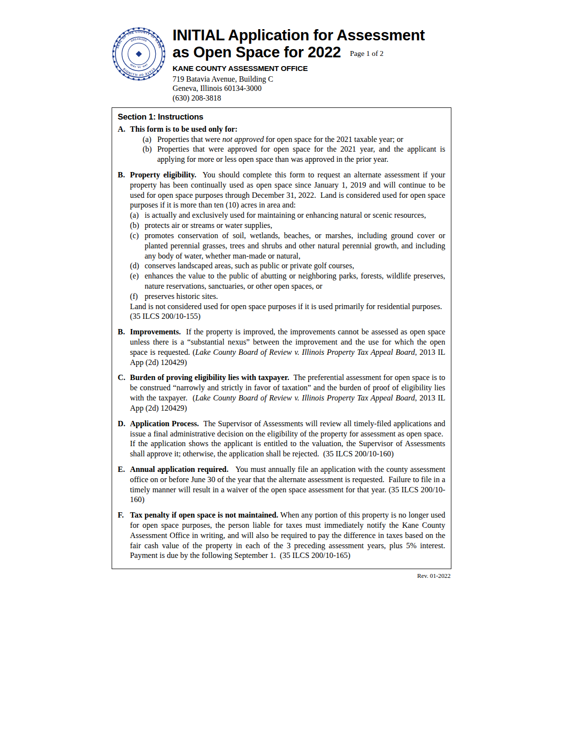SEAL OF THE COUNTY OF KANE STATE OF ILLINOIS ORGANIZED JAN. 16, 1836
INITIAL Application for Assessment
as Open Space for 2022 Page 1 of 2
KANE COUNTY ASSESSMENT OFFICE
719 Batavia Avenue, Building C
Geneva, Illinois 60134-3000
(630) 208-3818
Section 1: Instructions
A.
This form is to be used only for:
(a)
Properties that were not approved for open space for the 2021 taxable year; or
(b)
Properties that were approved for open space for the 2021 year, and the applicant is applying for more or less open space than was approved in the prior year.
B.
Property eligibility. You should complete this form to request an alternate assessment if your property has been continually used as open space since January 1, 2019 and will continue to be used for open space purposes through December 31, 2022. Land is considered used for open space purposes if it is more than ten (10) acres in area and:
(a)
is actually and exclusively used for maintaining or enhancing natural or scenic resources,
(b)
protects air or streams or water supplies,
(c)
promotes conservation of soil, wetlands, beaches, or marshes, including ground cover or planted perennial grasses, trees and shrubs and other natural perennial growth, and including any body of water, whether man-made or natural,
(d)
conserves landscaped areas, such as public or private golf courses,
(e)
enhances the value to the public of abutting or neighboring parks, forests, wildlife preserves, nature reservations, sanctuaries, or other open spaces, or
(f)
preserves historic sites.
Land is not considered used for open space purposes if it is used primarily for residential purposes.
(35 ILCS 200/10-155)
B.
Improvements. If the property is improved, the improvements cannot be assessed as open space unless there is a “substantial nexus” between the improvement and the use for which the open space is requested. (Lake County Board of Review v. Illinois Property Tax Appeal Board, 2013 IL App (2d) 120429)
C.
Burden of proving eligibility lies with taxpayer. The preferential assessment for open space is to be construed “narrowly and strictly in favor of taxation” and the burden of proof of eligibility lies with the taxpayer. (Lake County Board of Review v. Illinois Property Tax Appeal Board, 2013 IL App (2d) 120429)
D.
Application Process. The Supervisor of Assessments will review all timely-filed applications and issue a final administrative decision on the eligibility of the property for assessment as open space. If the application shows the applicant is entitled to the valuation, the Supervisor of Assessments shall approve it; otherwise, the application shall be rejected. (35 ILCS 200/10-160)
E.
Annual application required. You must annually file an application with the county assessment office on or before June 30 of the year that the alternate assessment is requested. Failure to file in a timely manner will result in a waiver of the open space assessment for that year. (35 ILCS 200/10-160)
F.
Tax penalty if open space is not maintained. When any portion of this property is no longer used for open space purposes, the person liable for taxes must immediately notify the Kane County Assessment Office in writing, and will also be required to pay the difference in taxes based on the fair cash value of the property in each of the 3 preceding assessment years, plus 5% interest. Payment is due by the following September 1. (35 ILCS 200/10-165)
Rev. 01-2022